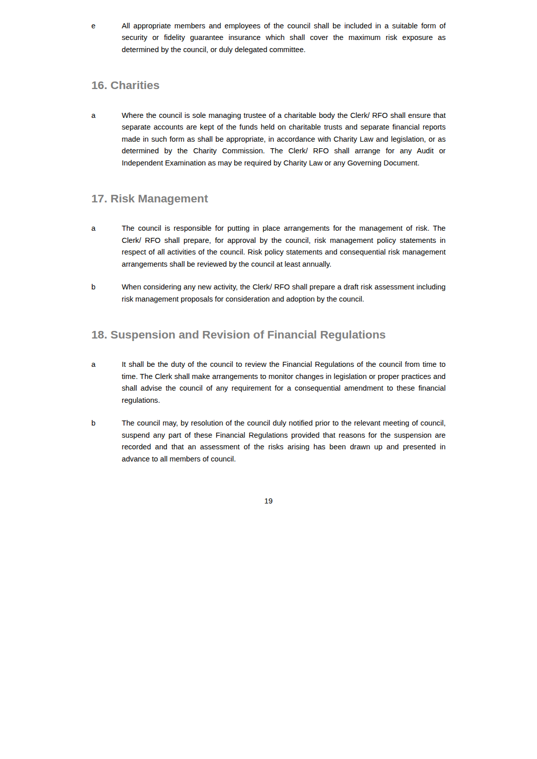e
All appropriate members and employees of the council shall be included in a suitable form of security or fidelity guarantee insurance which shall cover the maximum risk exposure as determined by the council, or duly delegated committee.
16. Charities
a
Where the council is sole managing trustee of a charitable body the Clerk/ RFO shall ensure that separate accounts are kept of the funds held on charitable trusts and separate financial reports made in such form as shall be appropriate, in accordance with Charity Law and legislation, or as determined by the Charity Commission. The Clerk/ RFO shall arrange for any Audit or Independent Examination as may be required by Charity Law or any Governing Document.
17. Risk Management
a
The council is responsible for putting in place arrangements for the management of risk. The Clerk/ RFO shall prepare, for approval by the council, risk management policy statements in respect of all activities of the council. Risk policy statements and consequential risk management arrangements shall be reviewed by the council at least annually.
b
When considering any new activity, the Clerk/ RFO shall prepare a draft risk assessment including risk management proposals for consideration and adoption by the council.
18. Suspension and Revision of Financial Regulations
a
It shall be the duty of the council to review the Financial Regulations of the council from time to time. The Clerk shall make arrangements to monitor changes in legislation or proper practices and shall advise the council of any requirement for a consequential amendment to these financial regulations.
b
The council may, by resolution of the council duly notified prior to the relevant meeting of council, suspend any part of these Financial Regulations provided that reasons for the suspension are recorded and that an assessment of the risks arising has been drawn up and presented in advance to all members of council.
19